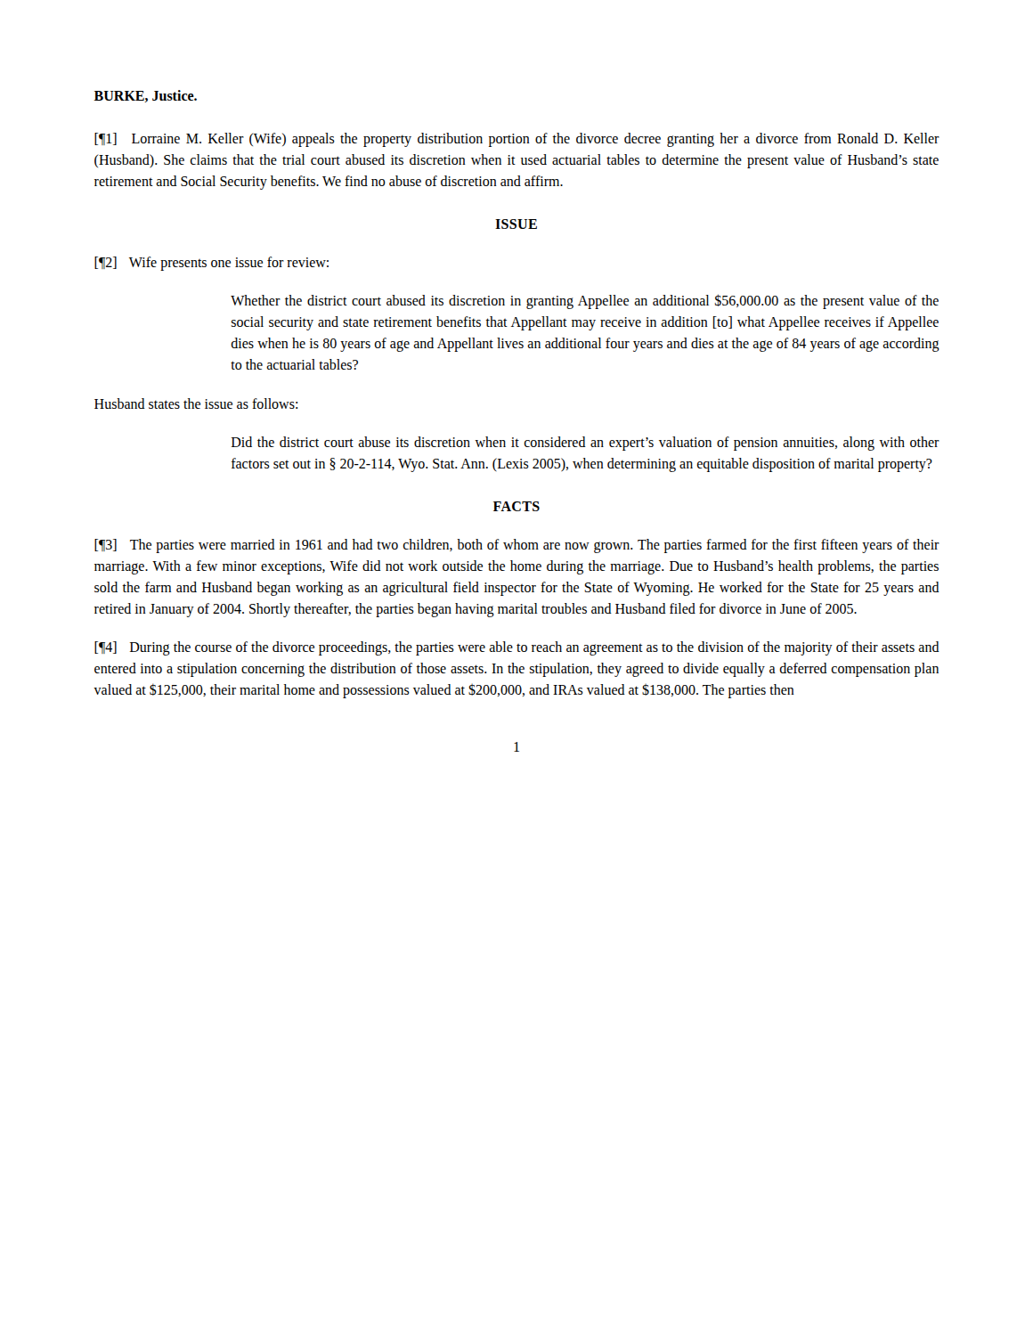BURKE, Justice.
[¶1] Lorraine M. Keller (Wife) appeals the property distribution portion of the divorce decree granting her a divorce from Ronald D. Keller (Husband). She claims that the trial court abused its discretion when it used actuarial tables to determine the present value of Husband’s state retirement and Social Security benefits. We find no abuse of discretion and affirm.
ISSUE
[¶2] Wife presents one issue for review:
Whether the district court abused its discretion in granting Appellee an additional $56,000.00 as the present value of the social security and state retirement benefits that Appellant may receive in addition [to] what Appellee receives if Appellee dies when he is 80 years of age and Appellant lives an additional four years and dies at the age of 84 years of age according to the actuarial tables?
Husband states the issue as follows:
Did the district court abuse its discretion when it considered an expert’s valuation of pension annuities, along with other factors set out in § 20-2-114, Wyo. Stat. Ann. (Lexis 2005), when determining an equitable disposition of marital property?
FACTS
[¶3] The parties were married in 1961 and had two children, both of whom are now grown. The parties farmed for the first fifteen years of their marriage. With a few minor exceptions, Wife did not work outside the home during the marriage. Due to Husband’s health problems, the parties sold the farm and Husband began working as an agricultural field inspector for the State of Wyoming. He worked for the State for 25 years and retired in January of 2004. Shortly thereafter, the parties began having marital troubles and Husband filed for divorce in June of 2005.
[¶4] During the course of the divorce proceedings, the parties were able to reach an agreement as to the division of the majority of their assets and entered into a stipulation concerning the distribution of those assets. In the stipulation, they agreed to divide equally a deferred compensation plan valued at $125,000, their marital home and possessions valued at $200,000, and IRAs valued at $138,000. The parties then
1